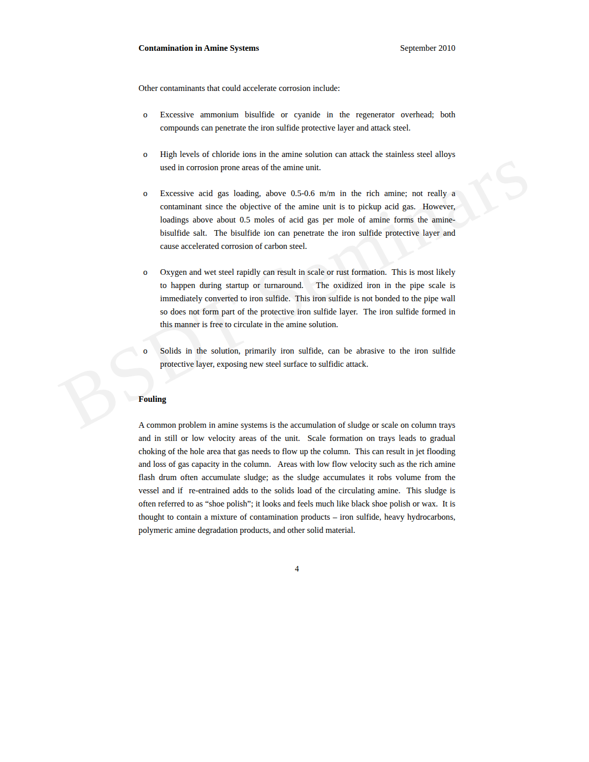BSDT Seminars
Contamination in Amine Systems September 2010
Other contaminants that could accelerate corrosion include:
Excessive ammonium bisulfide or cyanide in the regenerator overhead; both compounds can penetrate the iron sulfide protective layer and attack steel.
High levels of chloride ions in the amine solution can attack the stainless steel alloys used in corrosion prone areas of the amine unit.
Excessive acid gas loading, above 0.5-0.6 m/m in the rich amine; not really a contaminant since the objective of the amine unit is to pickup acid gas. However, loadings above about 0.5 moles of acid gas per mole of amine forms the amine-bisulfide salt. The bisulfide ion can penetrate the iron sulfide protective layer and cause accelerated corrosion of carbon steel.
Oxygen and wet steel rapidly can result in scale or rust formation. This is most likely to happen during startup or turnaround. The oxidized iron in the pipe scale is immediately converted to iron sulfide. This iron sulfide is not bonded to the pipe wall so does not form part of the protective iron sulfide layer. The iron sulfide formed in this manner is free to circulate in the amine solution.
Solids in the solution, primarily iron sulfide, can be abrasive to the iron sulfide protective layer, exposing new steel surface to sulfidic attack.
Fouling
A common problem in amine systems is the accumulation of sludge or scale on column trays and in still or low velocity areas of the unit. Scale formation on trays leads to gradual choking of the hole area that gas needs to flow up the column. This can result in jet flooding and loss of gas capacity in the column. Areas with low flow velocity such as the rich amine flash drum often accumulate sludge; as the sludge accumulates it robs volume from the vessel and if re-entrained adds to the solids load of the circulating amine. This sludge is often referred to as “shoe polish”; it looks and feels much like black shoe polish or wax. It is thought to contain a mixture of contamination products – iron sulfide, heavy hydrocarbons, polymeric amine degradation products, and other solid material.
4